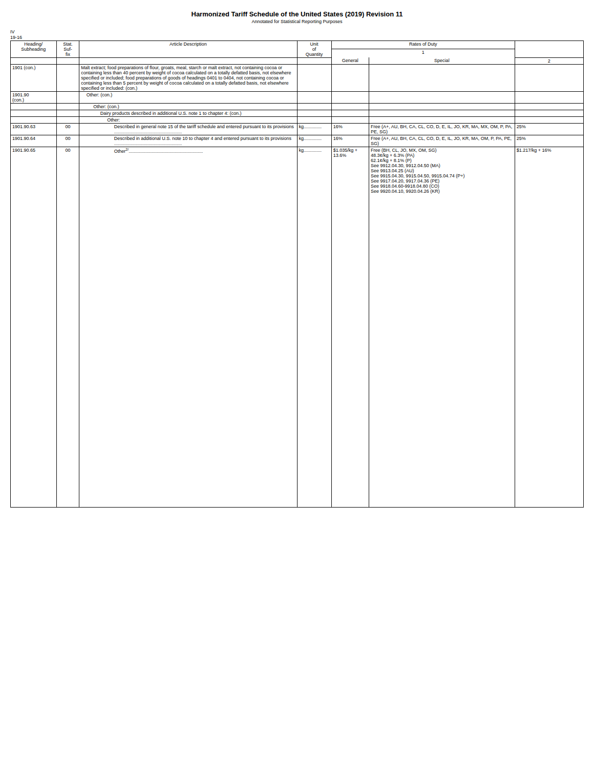Harmonized Tariff Schedule of the United States (2019) Revision 11
Annotated for Statistical Reporting Purposes
IV
19-16
| Heading/ Subheading | Stat. Suf- fix | Article Description | Unit of Quantity | Rates of Duty | |
| --- | --- | --- | --- | --- | --- |
| 1 |
| | | | | General | Special | 2 |
| 1901 (con.) | | Malt extract; food preparations of flour, groats, meal, starch or malt extract, not containing cocoa or containing less than 40 percent by weight of cocoa calculated on a totally defatted basis, not elsewhere specified or included; food preparations of goods of headings 0401 to 0404, not containing cocoa or containing less than 5 percent by weight of cocoa calculated on a totally defatted basis, not elsewhere specified or included: (con.) | | | | |
| 1901.90 (con.) | | Other: (con.) | | | | |
| | | Other: (con.) | | | | |
| | | Dairy products described in additional U.S. note 1 to chapter 4: (con.) | | | | |
| | | Other: | | | | |
| 1901.90.63 | 00 | Described in general note 15 of the tariff schedule and entered pursuant to its provisions ..................................................... | kg .............. | 16% | Free (A+, AU, BH, CA, CL, CO, D, E, IL, JO, KR, MA, MX, OM, P, PA, PE, SG) | 25% |
| 1901.90.64 | 00 | Described in additional U.S. note 10 to chapter 4 and entered pursuant to its provisions ..................................................... | kg .............. | 16% | Free (A+, AU, BH, CA, CL, CO, D, E, IL, JO, KR, MA, OM, P, PA, PE, SG) | 25% |
| 1901.90.65 | 00 | Other 2/ .......................................................... | kg .............. | $1.035/kg + 13.6% | Free (BH, CL, JO, MX, OM, SG) 48.3¢/kg + 6.3% (PA) 62.1¢/kg + 8.1% (P) See 9912.04.30, 9912.04.50 (MA) See 9913.04.25 (AU) See 9915.04.30, 9915.04.50, 9915.04.74 (P+) See 9917.04.20, 9917.04.36 (PE) See 9918.04.60-9918.04.80 (CO) See 9920.04.10, 9920.04.26 (KR) | $1.217/kg + 16% |